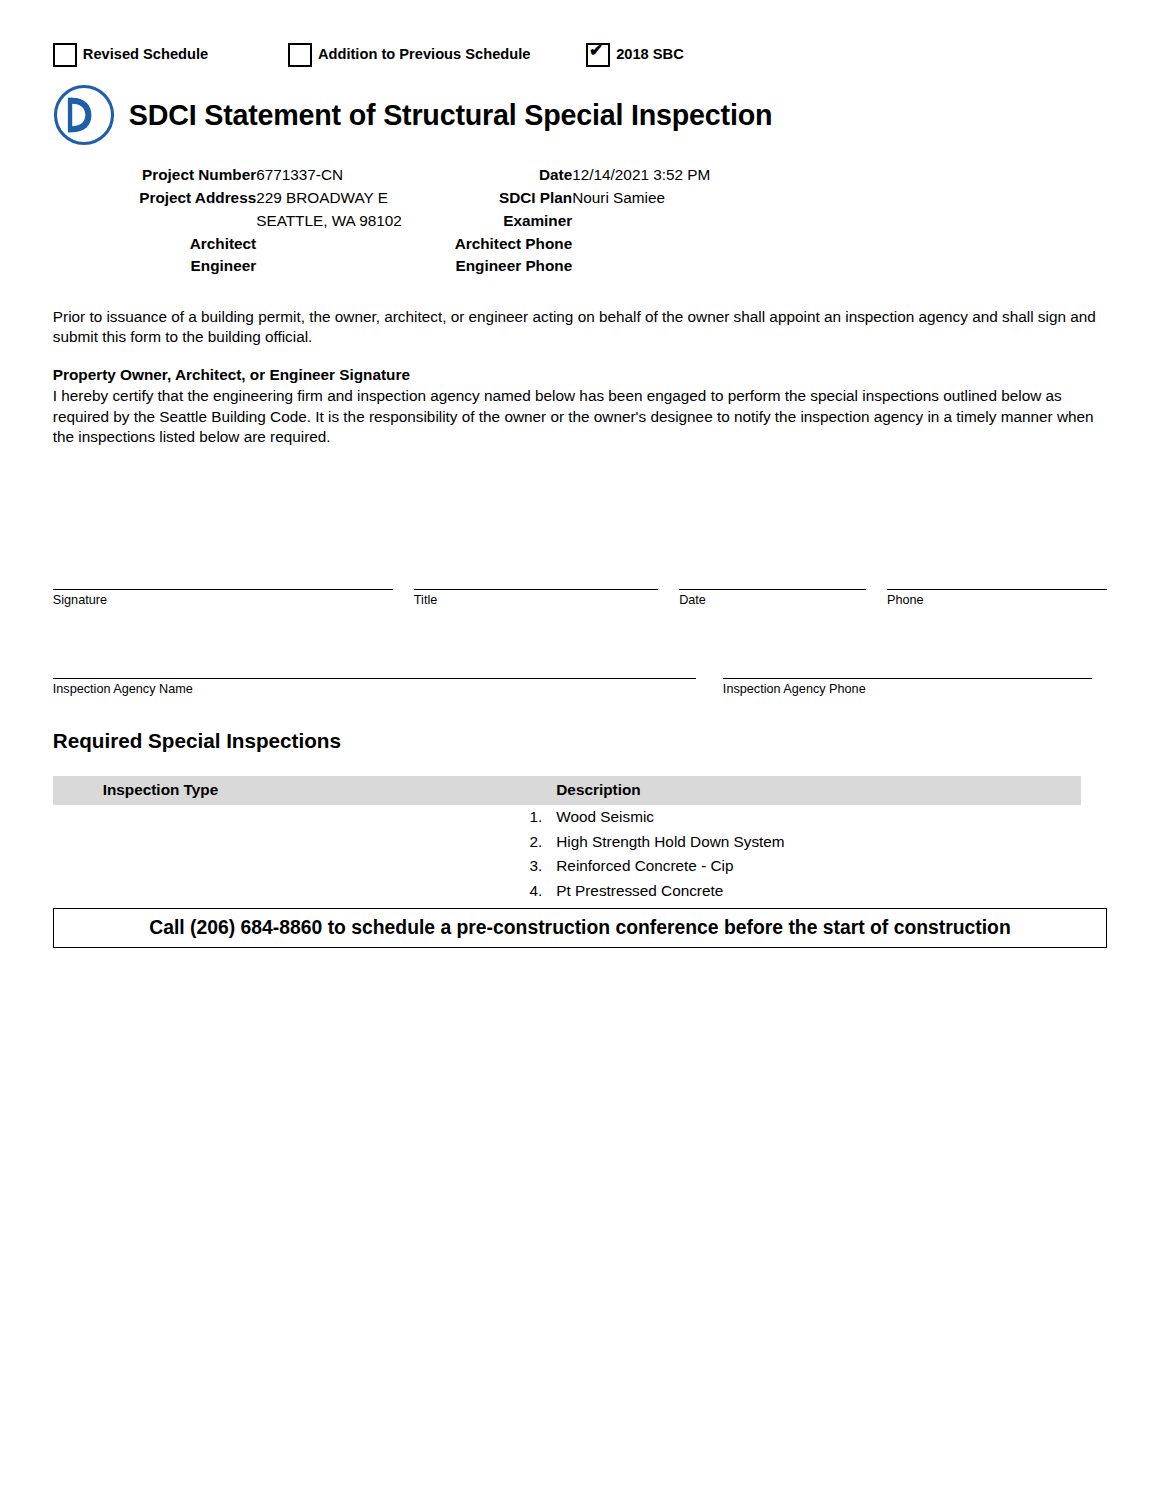Revised Schedule
Addition to Previous Schedule
2018 SBC
SDCI Statement of Structural Special Inspection
| Project Number | 6771337-CN | | Date | 12/14/2021 3:52 PM |
| Project Address | 229 BROADWAY E | | SDCI Plan | Nouri Samiee |
| | SEATTLE, WA 98102 | | Examiner | |
| Architect | | | Architect Phone | |
| Engineer | | | Engineer Phone | |
Prior to issuance of a building permit, the owner, architect, or engineer acting on behalf of the owner shall appoint an inspection agency and shall sign and submit this form to the building official.
Property Owner, Architect, or Engineer Signature
I hereby certify that the engineering firm and inspection agency named below has been engaged to perform the special inspections outlined below as required by the Seattle Building Code. It is the responsibility of the owner or the owner's designee to notify the inspection agency in a timely manner when the inspections listed below are required.
Signature
Title
Date
Phone
Inspection Agency Name
Inspection Agency Phone
Required Special Inspections
| Inspection Type | Description |
| --- | --- |
| 1. | Wood Seismic | |
| 2. | High Strength Hold Down System | |
| 3. | Reinforced Concrete - Cip | |
| 4. | Pt Prestressed Concrete | |
Call (206) 684-8860 to schedule a pre-construction conference before the start of construction